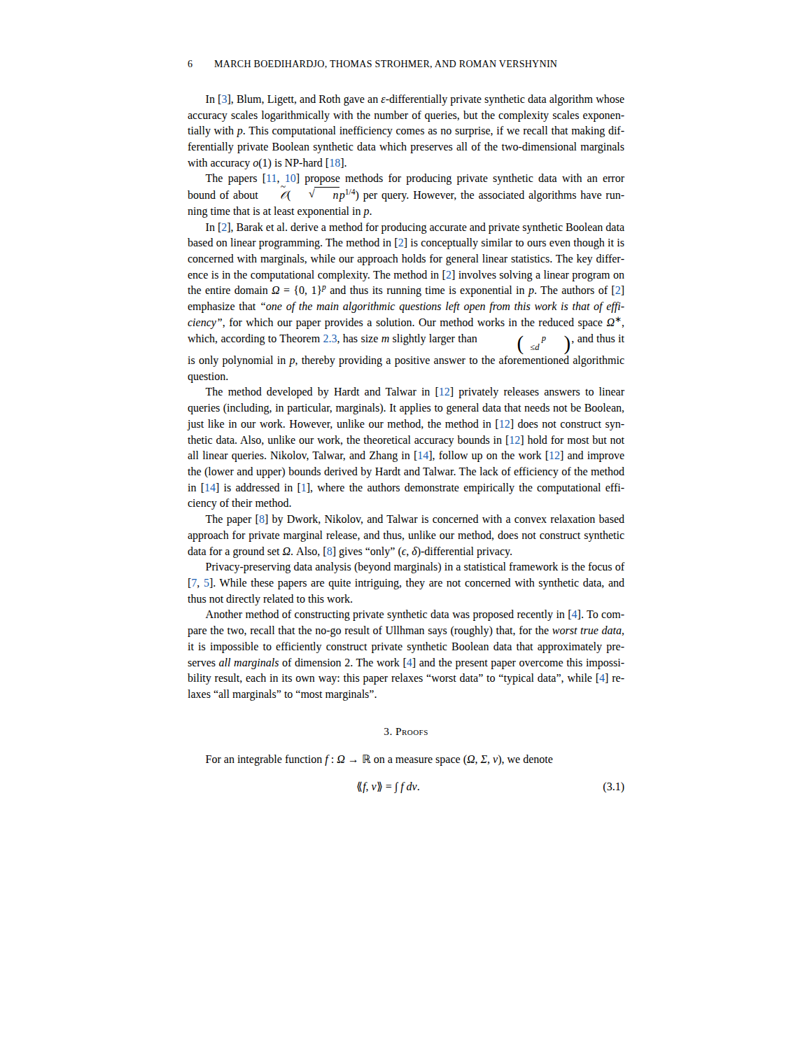6 MARCH BOEDIHARDJO, THOMAS STROHMER, AND ROMAN VERSHYNIN
In [3], Blum, Ligett, and Roth gave an ε-differentially private synthetic data algorithm whose accuracy scales logarithmically with the number of queries, but the complexity scales exponentially with p. This computational inefficiency comes as no surprise, if we recall that making differentially private Boolean synthetic data which preserves all of the two-dimensional marginals with accuracy o(1) is NP-hard [18].
The papers [11, 10] propose methods for producing private synthetic data with an error bound of about 𝒪(np1/4) per query. However, the associated algorithms have running time that is at least exponential in p.
In [2], Barak et al. derive a method for producing accurate and private synthetic Boolean data based on linear programming. The method in [2] is conceptually similar to ours even though it is concerned with marginals, while our approach holds for general linear statistics. The key difference is in the computational complexity. The method in [2] involves solving a linear program on the entire domain Ω = {0, 1}p and thus its running time is exponential in p. The authors of [2] emphasize that “one of the main algorithmic questions left open from this work is that of efficiency”, for which our paper provides a solution. Our method works in the reduced space Ω∗, which, according to Theorem 2.3, has size m slightly larger than (p
≤d), and thus it is only polynomial in p, thereby providing a positive answer to the aforementioned algorithmic question.
The method developed by Hardt and Talwar in [12] privately releases answers to linear queries (including, in particular, marginals). It applies to general data that needs not be Boolean, just like in our work. However, unlike our method, the method in [12] does not construct synthetic data. Also, unlike our work, the theoretical accuracy bounds in [12] hold for most but not all linear queries. Nikolov, Talwar, and Zhang in [14], follow up on the work [12] and improve the (lower and upper) bounds derived by Hardt and Talwar. The lack of efficiency of the method in [14] is addressed in [1], where the authors demonstrate empirically the computational efficiency of their method.
The paper [8] by Dwork, Nikolov, and Talwar is concerned with a convex relaxation based approach for private marginal release, and thus, unlike our method, does not construct synthetic data for a ground set Ω. Also, [8] gives “only” (ϵ, δ)-differential privacy.
Privacy-preserving data analysis (beyond marginals) in a statistical framework is the focus of [7, 5]. While these papers are quite intriguing, they are not concerned with synthetic data, and thus not directly related to this work.
Another method of constructing private synthetic data was proposed recently in [4]. To compare the two, recall that the no-go result of Ullhman says (roughly) that, for the worst true data, it is impossible to efficiently construct private synthetic Boolean data that approximately preserves all marginals of dimension 2. The work [4] and the present paper overcome this impossibility result, each in its own way: this paper relaxes “worst data” to “typical data”, while [4] relaxes “all marginals” to “most marginals”.
3. Proofs
For an integrable function f : Ω → ℝ on a measure space (Ω, Σ, ν), we denote
⟪f, ν⟫ = ∫ f dν. (3.1)